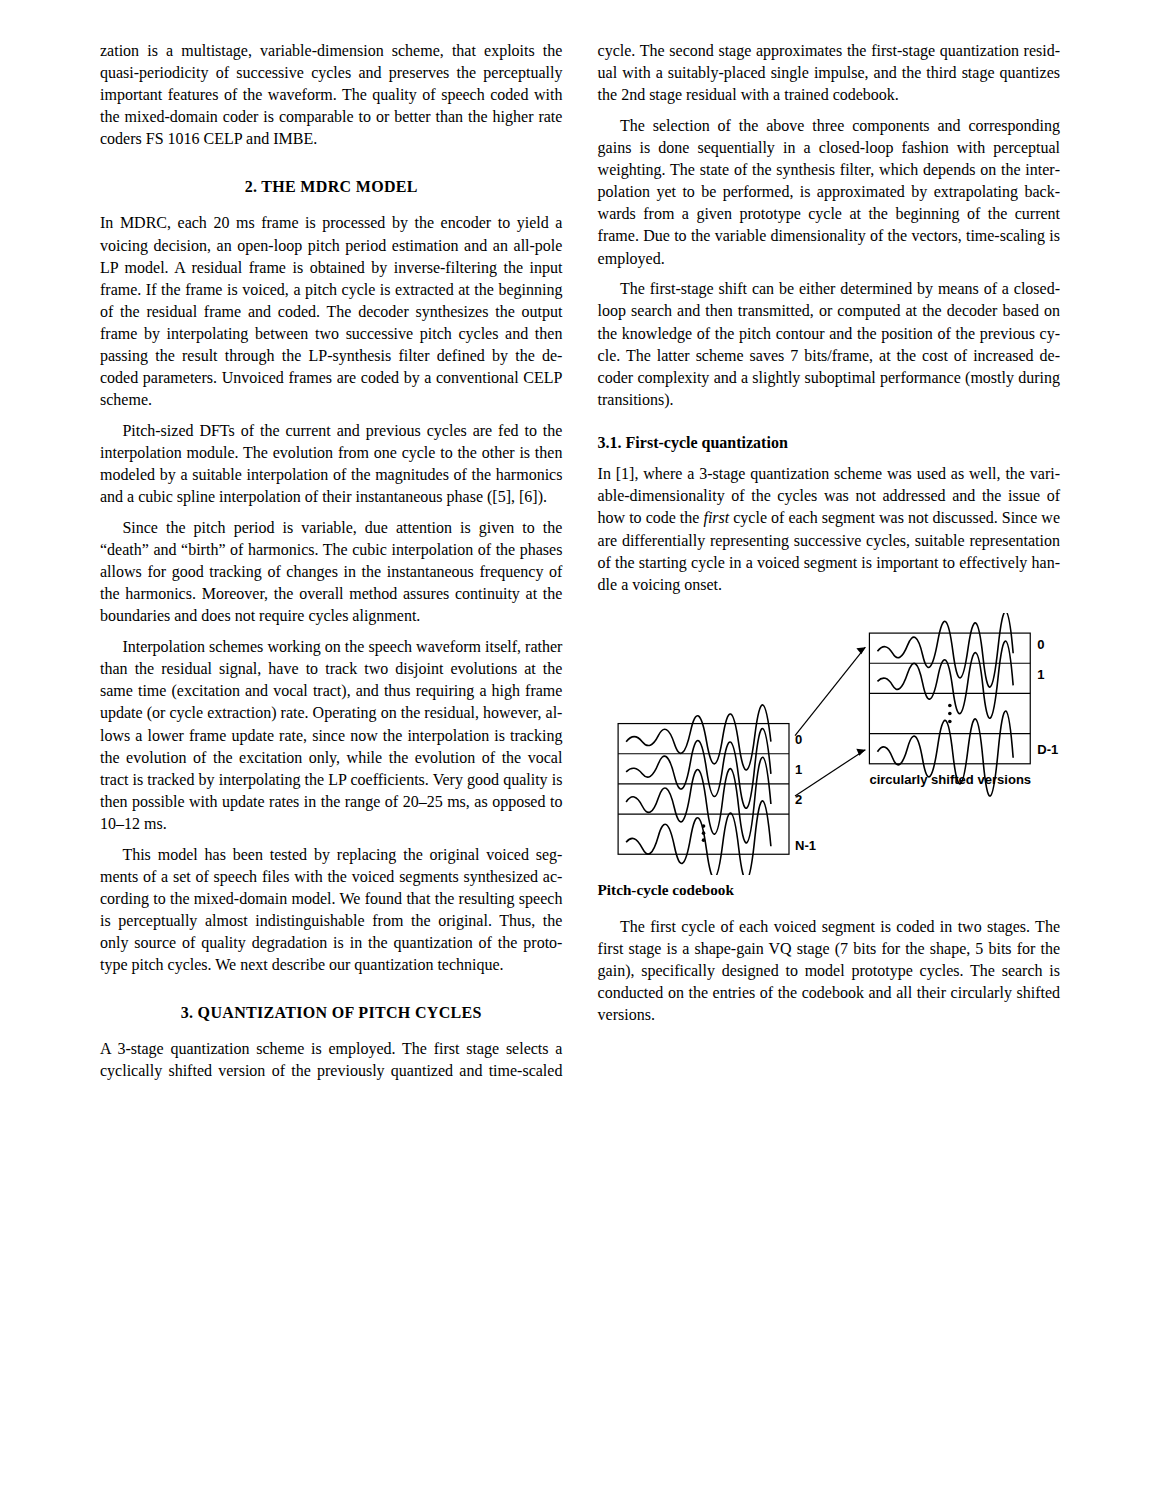zation is a multistage, variable-dimension scheme, that exploits the quasi-periodicity of successive cycles and preserves the perceptually important features of the waveform. The quality of speech coded with the mixed-domain coder is comparable to or better than the higher rate coders FS 1016 CELP and IMBE.
2. The MDRC Model
In MDRC, each 20 ms frame is processed by the encoder to yield a voicing decision, an open-loop pitch period estimation and an all-pole LP model. A residual frame is obtained by inverse-filtering the input frame. If the frame is voiced, a pitch cycle is extracted at the beginning of the residual frame and coded. The decoder synthesizes the output frame by interpolating between two successive pitch cycles and then passing the result through the LP-synthesis filter defined by the decoded parameters. Unvoiced frames are coded by a conventional CELP scheme.
Pitch-sized DFTs of the current and previous cycles are fed to the interpolation module. The evolution from one cycle to the other is then modeled by a suitable interpolation of the magnitudes of the harmonics and a cubic spline interpolation of their instantaneous phase ([5], [6]).
Since the pitch period is variable, due attention is given to the “death” and “birth” of harmonics. The cubic interpolation of the phases allows for good tracking of changes in the instantaneous frequency of the harmonics. Moreover, the overall method assures continuity at the boundaries and does not require cycles alignment.
Interpolation schemes working on the speech waveform itself, rather than the residual signal, have to track two disjoint evolutions at the same time (excitation and vocal tract), and thus requiring a high frame update (or cycle extraction) rate. Operating on the residual, however, allows a lower frame update rate, since now the interpolation is tracking the evolution of the excitation only, while the evolution of the vocal tract is tracked by interpolating the LP coefficients. Very good quality is then possible with update rates in the range of 20–25 ms, as opposed to 10–12 ms.
This model has been tested by replacing the original voiced segments of a set of speech files with the voiced segments synthesized according to the mixed-domain model. We found that the resulting speech is perceptually almost indistinguishable from the original. Thus, the only source of quality degradation is in the quantization of the prototype pitch cycles. We next describe our quantization technique.
3. Quantization of Pitch Cycles
A 3-stage quantization scheme is employed. The first stage selects a cyclically shifted version of the previously quantized and time-scaled cycle. The second stage approximates the first-stage quantization residual with a suitably-placed single impulse, and the third stage quantizes the 2nd stage residual with a trained codebook.
The selection of the above three components and corresponding gains is done sequentially in a closed-loop fashion with perceptual weighting. The state of the synthesis filter, which depends on the interpolation yet to be performed, is approximated by extrapolating backwards from a given prototype cycle at the beginning of the current frame. Due to the variable dimensionality of the vectors, time-scaling is employed.
The first-stage shift can be either determined by means of a closed-loop search and then transmitted, or computed at the decoder based on the knowledge of the pitch contour and the position of the previous cycle. The latter scheme saves 7 bits/frame, at the cost of increased decoder complexity and a slightly suboptimal performance (mostly during transitions).
3.1. First-cycle quantization
In [1], where a 3-stage quantization scheme was used as well, the variable-dimensionality of the cycles was not addressed and the issue of how to code the first cycle of each segment was not discussed. Since we are differentially representing successive cycles, suitable representation of the starting cycle in a voiced segment is important to effectively handle a voicing onset.
0 1 2 N-1 0 1 D-1 circularly shifted versions
Pitch-cycle codebook
The first cycle of each voiced segment is coded in two stages. The first stage is a shape-gain VQ stage (7 bits for the shape, 5 bits for the gain), specifically designed to model prototype cycles. The search is conducted on the entries of the codebook and all their circularly shifted versions.